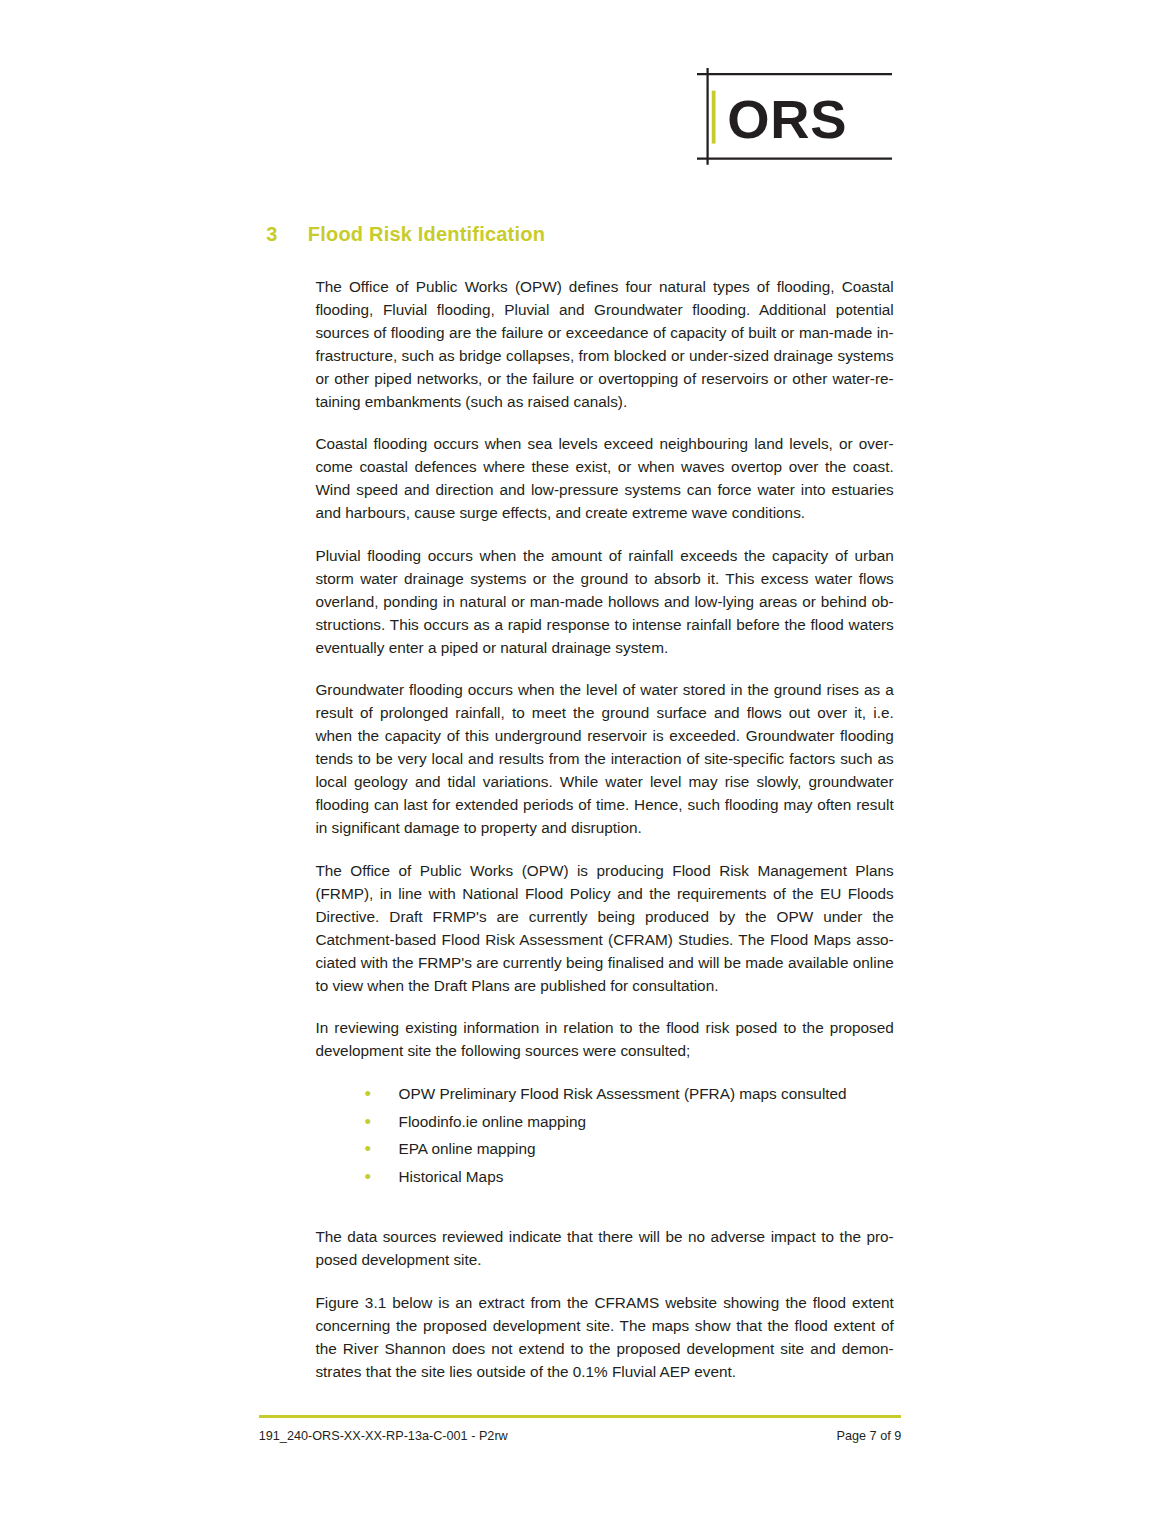ORS
3 Flood Risk Identification
The Office of Public Works (OPW) defines four natural types of flooding, Coastal flooding, Fluvial flooding, Pluvial and Groundwater flooding. Additional potential sources of flooding are the failure or exceedance of capacity of built or man-made infrastructure, such as bridge collapses, from blocked or under-sized drainage systems or other piped networks, or the failure or overtopping of reservoirs or other water-retaining embankments (such as raised canals).
Coastal flooding occurs when sea levels exceed neighbouring land levels, or overcome coastal defences where these exist, or when waves overtop over the coast. Wind speed and direction and low-pressure systems can force water into estuaries and harbours, cause surge effects, and create extreme wave conditions.
Pluvial flooding occurs when the amount of rainfall exceeds the capacity of urban storm water drainage systems or the ground to absorb it. This excess water flows overland, ponding in natural or man-made hollows and low-lying areas or behind obstructions. This occurs as a rapid response to intense rainfall before the flood waters eventually enter a piped or natural drainage system.
Groundwater flooding occurs when the level of water stored in the ground rises as a result of prolonged rainfall, to meet the ground surface and flows out over it, i.e. when the capacity of this underground reservoir is exceeded. Groundwater flooding tends to be very local and results from the interaction of site-specific factors such as local geology and tidal variations. While water level may rise slowly, groundwater flooding can last for extended periods of time. Hence, such flooding may often result in significant damage to property and disruption.
The Office of Public Works (OPW) is producing Flood Risk Management Plans (FRMP), in line with National Flood Policy and the requirements of the EU Floods Directive. Draft FRMP's are currently being produced by the OPW under the Catchment-based Flood Risk Assessment (CFRAM) Studies. The Flood Maps associated with the FRMP's are currently being finalised and will be made available online to view when the Draft Plans are published for consultation.
In reviewing existing information in relation to the flood risk posed to the proposed development site the following sources were consulted;
OPW Preliminary Flood Risk Assessment (PFRA) maps consulted
Floodinfo.ie online mapping
EPA online mapping
Historical Maps
The data sources reviewed indicate that there will be no adverse impact to the proposed development site.
Figure 3.1 below is an extract from the CFRAMS website showing the flood extent concerning the proposed development site. The maps show that the flood extent of the River Shannon does not extend to the proposed development site and demonstrates that the site lies outside of the 0.1% Fluvial AEP event.
191_240-ORS-XX-XX-RP-13a-C-001 - P2rw Page 7 of 9